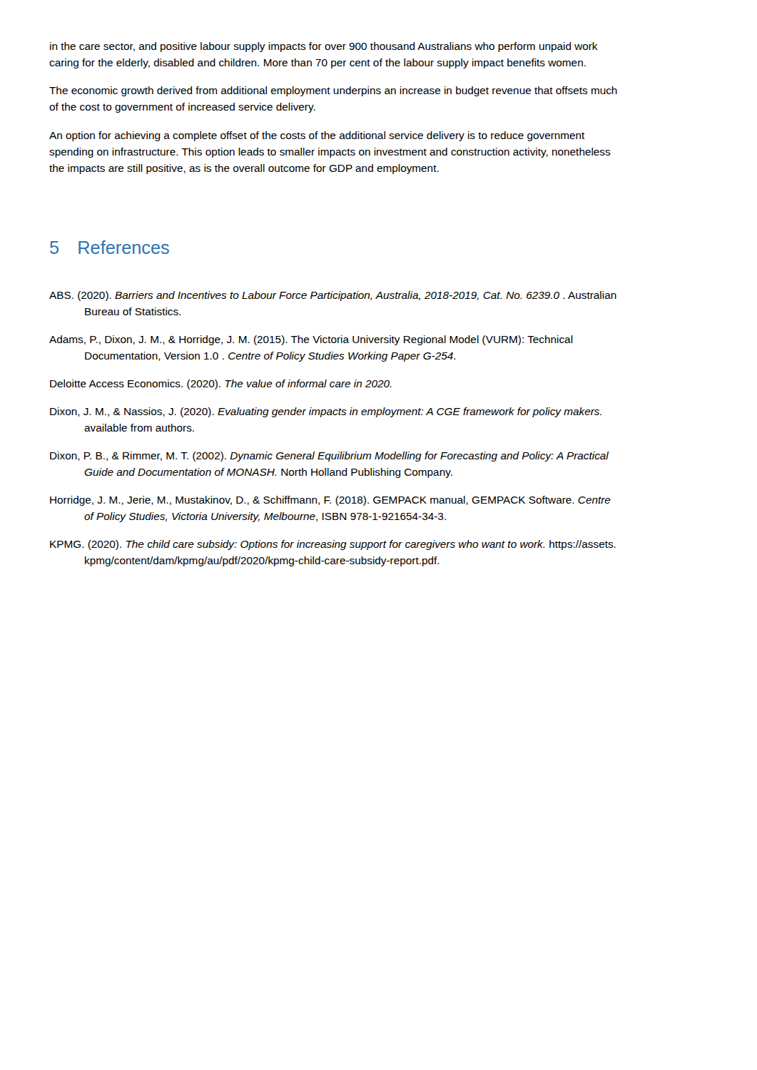in the care sector, and positive labour supply impacts for over 900 thousand Australians who perform unpaid work caring for the elderly, disabled and children. More than 70 per cent of the labour supply impact benefits women.
The economic growth derived from additional employment underpins an increase in budget revenue that offsets much of the cost to government of increased service delivery.
An option for achieving a complete offset of the costs of the additional service delivery is to reduce government spending on infrastructure. This option leads to smaller impacts on investment and construction activity, nonetheless the impacts are still positive, as is the overall outcome for GDP and employment.
5 References
ABS. (2020). Barriers and Incentives to Labour Force Participation, Australia, 2018-2019, Cat. No. 6239.0 . Australian Bureau of Statistics.
Adams, P., Dixon, J. M., & Horridge, J. M. (2015). The Victoria University Regional Model (VURM): Technical Documentation, Version 1.0 . Centre of Policy Studies Working Paper G-254.
Deloitte Access Economics. (2020). The value of informal care in 2020.
Dixon, J. M., & Nassios, J. (2020). Evaluating gender impacts in employment: A CGE framework for policy makers. available from authors.
Dixon, P. B., & Rimmer, M. T. (2002). Dynamic General Equilibrium Modelling for Forecasting and Policy: A Practical Guide and Documentation of MONASH. North Holland Publishing Company.
Horridge, J. M., Jerie, M., Mustakinov, D., & Schiffmann, F. (2018). GEMPACK manual, GEMPACK Software. Centre of Policy Studies, Victoria University, Melbourne, ISBN 978-1-921654-34-3.
KPMG. (2020). The child care subsidy: Options for increasing support for caregivers who want to work. https://assets.kpmg/content/dam/kpmg/au/pdf/2020/kpmg-child-care-subsidy-report.pdf.